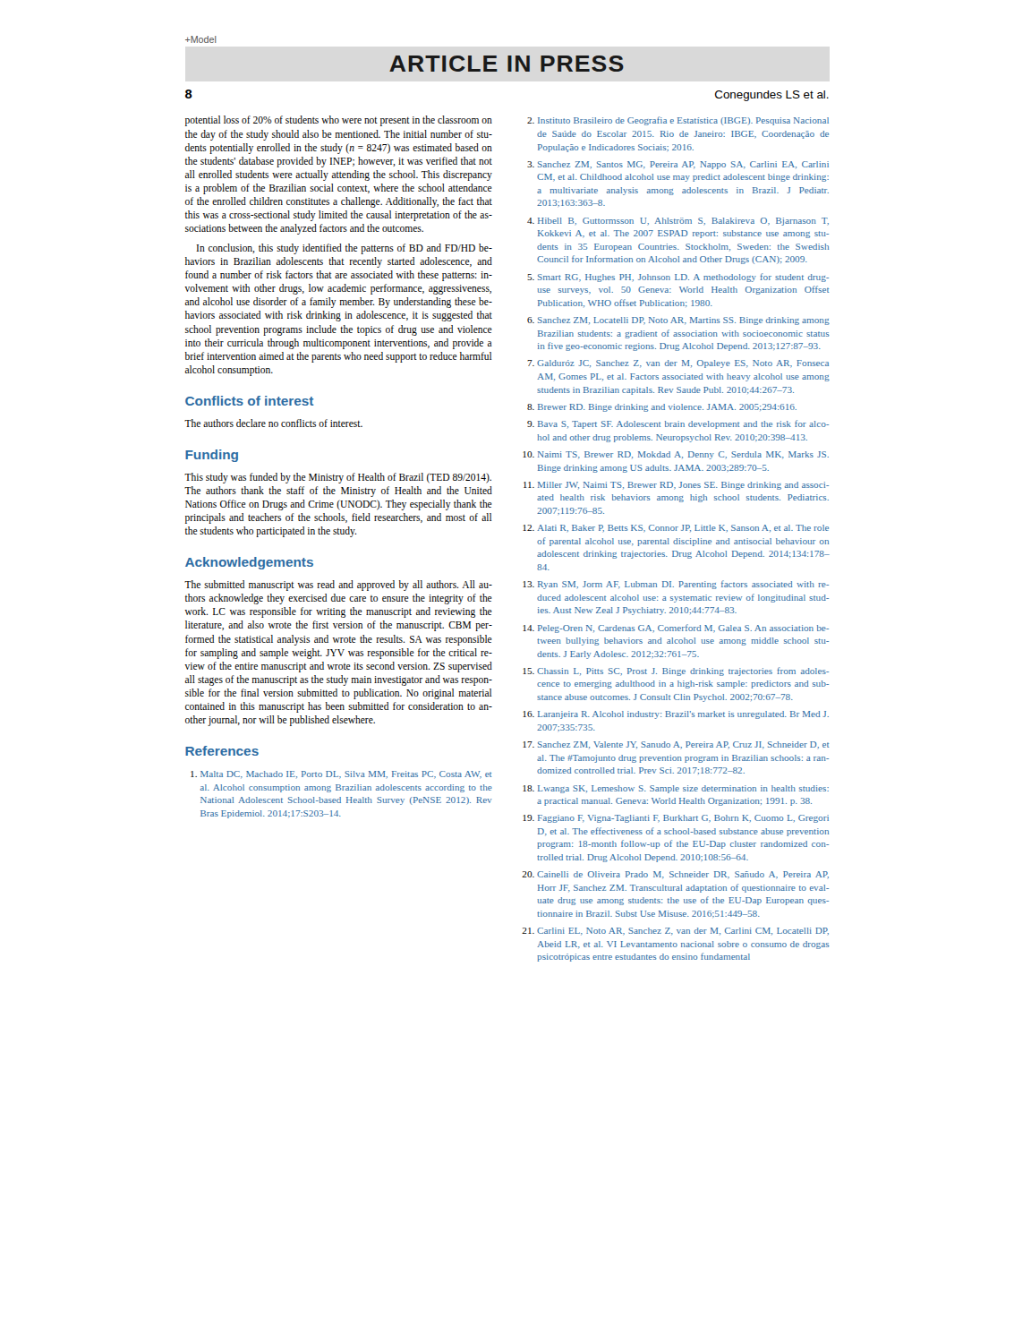+Model
ARTICLE IN PRESS
8 Conegundes LS et al.
potential loss of 20% of students who were not present in the classroom on the day of the study should also be mentioned. The initial number of students potentially enrolled in the study (n = 8247) was estimated based on the students' database provided by INEP; however, it was verified that not all enrolled students were actually attending the school. This discrepancy is a problem of the Brazilian social context, where the school attendance of the enrolled children constitutes a challenge. Additionally, the fact that this was a cross-sectional study limited the causal interpretation of the associations between the analyzed factors and the outcomes.
In conclusion, this study identified the patterns of BD and FD/HD behaviors in Brazilian adolescents that recently started adolescence, and found a number of risk factors that are associated with these patterns: involvement with other drugs, low academic performance, aggressiveness, and alcohol use disorder of a family member. By understanding these behaviors associated with risk drinking in adolescence, it is suggested that school prevention programs include the topics of drug use and violence into their curricula through multicomponent interventions, and provide a brief intervention aimed at the parents who need support to reduce harmful alcohol consumption.
Conflicts of interest
The authors declare no conflicts of interest.
Funding
This study was funded by the Ministry of Health of Brazil (TED 89/2014). The authors thank the staff of the Ministry of Health and the United Nations Office on Drugs and Crime (UNODC). They especially thank the principals and teachers of the schools, field researchers, and most of all the students who participated in the study.
Acknowledgements
The submitted manuscript was read and approved by all authors. All authors acknowledge they exercised due care to ensure the integrity of the work. LC was responsible for writing the manuscript and reviewing the literature, and also wrote the first version of the manuscript. CBM performed the statistical analysis and wrote the results. SA was responsible for sampling and sample weight. JYV was responsible for the critical review of the entire manuscript and wrote its second version. ZS supervised all stages of the manuscript as the study main investigator and was responsible for the final version submitted to publication. No original material contained in this manuscript has been submitted for consideration to another journal, nor will be published elsewhere.
References
Malta DC, Machado IE, Porto DL, Silva MM, Freitas PC, Costa AW, et al. Alcohol consumption among Brazilian adolescents according to the National Adolescent School-based Health Survey (PeNSE 2012). Rev Bras Epidemiol. 2014;17:S203–14.
Instituto Brasileiro de Geografia e Estatística (IBGE). Pesquisa Nacional de Saúde do Escolar 2015. Rio de Janeiro: IBGE, Coordenação de População e Indicadores Sociais; 2016.
Sanchez ZM, Santos MG, Pereira AP, Nappo SA, Carlini EA, Carlini CM, et al. Childhood alcohol use may predict adolescent binge drinking: a multivariate analysis among adolescents in Brazil. J Pediatr. 2013;163:363–8.
Hibell B, Guttormsson U, Ahlström S, Balakireva O, Bjarnason T, Kokkevi A, et al. The 2007 ESPAD report: substance use among students in 35 European Countries. Stockholm, Sweden: the Swedish Council for Information on Alcohol and Other Drugs (CAN); 2009.
Smart RG, Hughes PH, Johnson LD. A methodology for student drug-use surveys, vol. 50 Geneva: World Health Organization Offset Publication, WHO offset Publication; 1980.
Sanchez ZM, Locatelli DP, Noto AR, Martins SS. Binge drinking among Brazilian students: a gradient of association with socioeconomic status in five geo-economic regions. Drug Alcohol Depend. 2013;127:87–93.
Galduróz JC, Sanchez Z, van der M, Opaleye ES, Noto AR, Fonseca AM, Gomes PL, et al. Factors associated with heavy alcohol use among students in Brazilian capitals. Rev Saude Publ. 2010;44:267–73.
Brewer RD. Binge drinking and violence. JAMA. 2005;294:616.
Bava S, Tapert SF. Adolescent brain development and the risk for alcohol and other drug problems. Neuropsychol Rev. 2010;20:398–413.
Naimi TS, Brewer RD, Mokdad A, Denny C, Serdula MK, Marks JS. Binge drinking among US adults. JAMA. 2003;289:70–5.
Miller JW, Naimi TS, Brewer RD, Jones SE. Binge drinking and associated health risk behaviors among high school students. Pediatrics. 2007;119:76–85.
Alati R, Baker P, Betts KS, Connor JP, Little K, Sanson A, et al. The role of parental alcohol use, parental discipline and antisocial behaviour on adolescent drinking trajectories. Drug Alcohol Depend. 2014;134:178–84.
Ryan SM, Jorm AF, Lubman DI. Parenting factors associated with reduced adolescent alcohol use: a systematic review of longitudinal studies. Aust New Zeal J Psychiatry. 2010;44:774–83.
Peleg-Oren N, Cardenas GA, Comerford M, Galea S. An association between bullying behaviors and alcohol use among middle school students. J Early Adolesc. 2012;32:761–75.
Chassin L, Pitts SC, Prost J. Binge drinking trajectories from adolescence to emerging adulthood in a high-risk sample: predictors and substance abuse outcomes. J Consult Clin Psychol. 2002;70:67–78.
Laranjeira R. Alcohol industry: Brazil's market is unregulated. Br Med J. 2007;335:735.
Sanchez ZM, Valente JY, Sanudo A, Pereira AP, Cruz JI, Schneider D, et al. The #Tamojunto drug prevention program in Brazilian schools: a randomized controlled trial. Prev Sci. 2017;18:772–82.
Lwanga SK, Lemeshow S. Sample size determination in health studies: a practical manual. Geneva: World Health Organization; 1991. p. 38.
Faggiano F, Vigna-Taglianti F, Burkhart G, Bohrn K, Cuomo L, Gregori D, et al. The effectiveness of a school-based substance abuse prevention program: 18-month follow-up of the EU-Dap cluster randomized controlled trial. Drug Alcohol Depend. 2010;108:56–64.
Cainelli de Oliveira Prado M, Schneider DR, Sañudo A, Pereira AP, Horr JF, Sanchez ZM. Transcultural adaptation of questionnaire to evaluate drug use among students: the use of the EU-Dap European questionnaire in Brazil. Subst Use Misuse. 2016;51:449–58.
Carlini EL, Noto AR, Sanchez Z, van der M, Carlini CM, Locatelli DP, Abeid LR, et al. VI Levantamento nacional sobre o consumo de drogas psicotrópicas entre estudantes do ensino fundamental